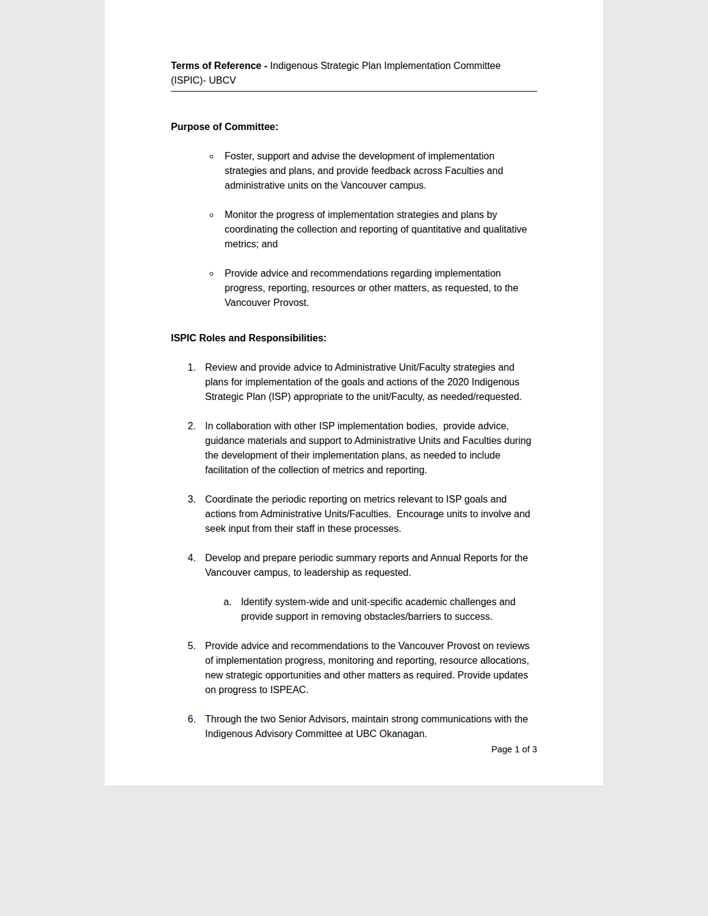Terms of Reference - Indigenous Strategic Plan Implementation Committee (ISPIC)- UBCV
Purpose of Committee:
Foster, support and advise the development of implementation strategies and plans, and provide feedback across Faculties and administrative units on the Vancouver campus.
Monitor the progress of implementation strategies and plans by coordinating the collection and reporting of quantitative and qualitative metrics; and
Provide advice and recommendations regarding implementation progress, reporting, resources or other matters, as requested, to the Vancouver Provost.
ISPIC Roles and Responsibilities:
Review and provide advice to Administrative Unit/Faculty strategies and plans for implementation of the goals and actions of the 2020 Indigenous Strategic Plan (ISP) appropriate to the unit/Faculty, as needed/requested.
In collaboration with other ISP implementation bodies, provide advice, guidance materials and support to Administrative Units and Faculties during the development of their implementation plans, as needed to include facilitation of the collection of metrics and reporting.
Coordinate the periodic reporting on metrics relevant to ISP goals and actions from Administrative Units/Faculties. Encourage units to involve and seek input from their staff in these processes.
Develop and prepare periodic summary reports and Annual Reports for the Vancouver campus, to leadership as requested.
Identify system-wide and unit-specific academic challenges and provide support in removing obstacles/barriers to success.
Provide advice and recommendations to the Vancouver Provost on reviews of implementation progress, monitoring and reporting, resource allocations, new strategic opportunities and other matters as required. Provide updates on progress to ISPEAC.
Through the two Senior Advisors, maintain strong communications with the Indigenous Advisory Committee at UBC Okanagan.
Page 1 of 3